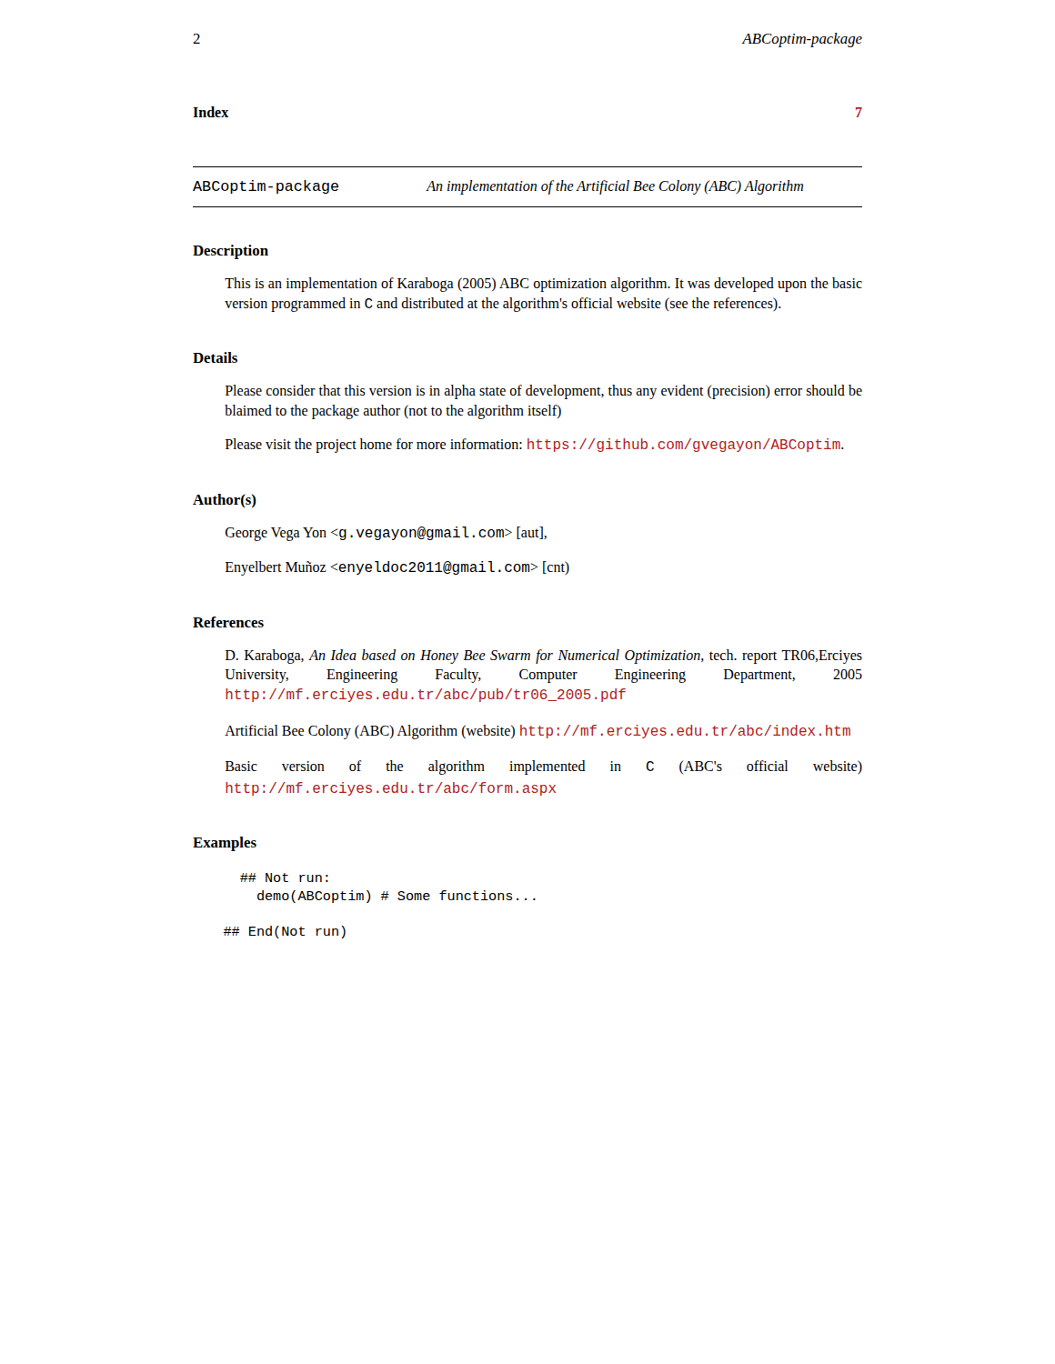2 ABCoptim-package
Index 7
ABCoptim-package An implementation of the Artificial Bee Colony (ABC) Algorithm
Description
This is an implementation of Karaboga (2005) ABC optimization algorithm. It was developed upon the basic version programmed in C and distributed at the algorithm's official website (see the references).
Details
Please consider that this version is in alpha state of development, thus any evident (precision) error should be blaimed to the package author (not to the algorithm itself)
Please visit the project home for more information: https://github.com/gvegayon/ABCoptim.
Author(s)
George Vega Yon <g.vegayon@gmail.com> [aut],
Enyelbert Muñoz <enyeldoc2011@gmail.com> [cnt)
References
D. Karaboga, An Idea based on Honey Bee Swarm for Numerical Optimization, tech. report TR06,Erciyes University, Engineering Faculty, Computer Engineering Department, 2005 http://mf.erciyes.edu.tr/abc/pub/tr06_2005.pdf
Artificial Bee Colony (ABC) Algorithm (website) http://mf.erciyes.edu.tr/abc/index.htm
Basic version of the algorithm implemented in C (ABC's official website) http://mf.erciyes.edu.tr/abc/form.aspx
Examples
  ## Not run: 
    demo(ABCoptim) # Some functions...

## End(Not run)